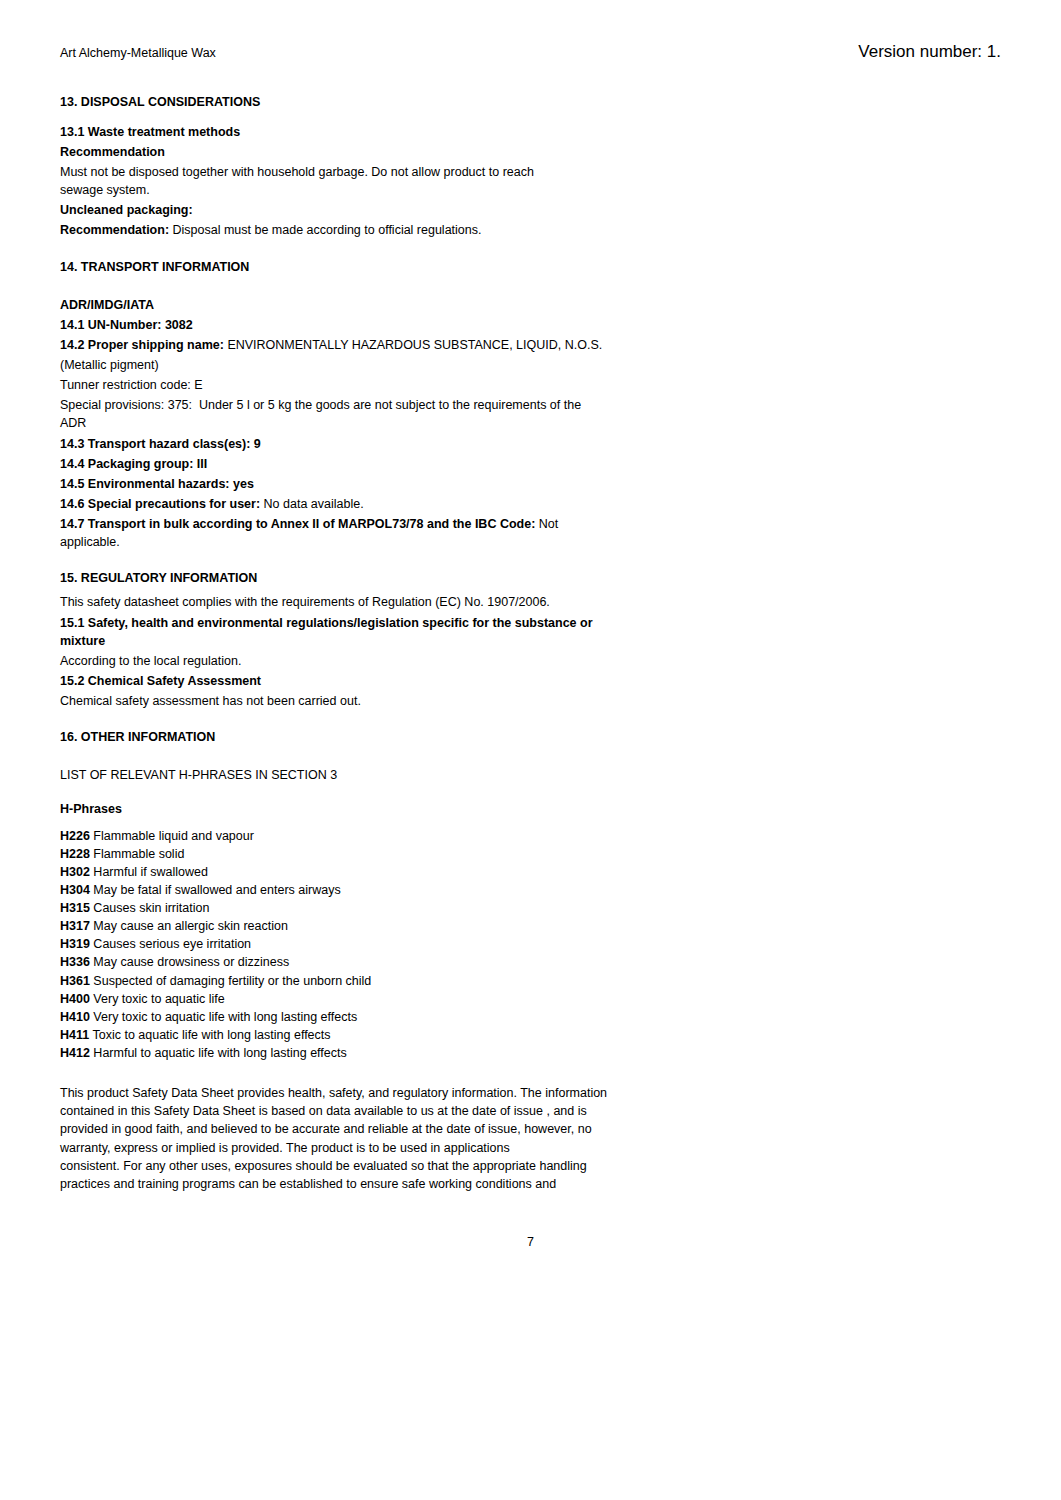Art Alchemy-Metallique Wax
Version number: 1.
13. DISPOSAL CONSIDERATIONS
13.1 Waste treatment methods
Recommendation
Must not be disposed together with household garbage. Do not allow product to reach
sewage system.
Uncleaned packaging:
Recommendation: Disposal must be made according to official regulations.
14. TRANSPORT INFORMATION
ADR/IMDG/IATA
14.1 UN-Number: 3082
14.2 Proper shipping name: ENVIRONMENTALLY HAZARDOUS SUBSTANCE, LIQUID, N.O.S.
(Metallic pigment)
Tunner restriction code: E
Special provisions: 375: Under 5 l or 5 kg the goods are not subject to the requirements of the
ADR
14.3 Transport hazard class(es): 9
14.4 Packaging group: III
14.5 Environmental hazards: yes
14.6 Special precautions for user: No data available.
14.7 Transport in bulk according to Annex II of MARPOL73/78 and the IBC Code: Not
applicable.
15. REGULATORY INFORMATION
This safety datasheet complies with the requirements of Regulation (EC) No. 1907/2006.
15.1 Safety, health and environmental regulations/legislation specific for the substance or
mixture
According to the local regulation.
15.2 Chemical Safety Assessment
Chemical safety assessment has not been carried out.
16. OTHER INFORMATION
LIST OF RELEVANT H-PHRASES IN SECTION 3
H-Phrases
H226 Flammable liquid and vapour
H228 Flammable solid
H302 Harmful if swallowed
H304 May be fatal if swallowed and enters airways
H315 Causes skin irritation
H317 May cause an allergic skin reaction
H319 Causes serious eye irritation
H336 May cause drowsiness or dizziness
H361 Suspected of damaging fertility or the unborn child
H400 Very toxic to aquatic life
H410 Very toxic to aquatic life with long lasting effects
H411 Toxic to aquatic life with long lasting effects
H412 Harmful to aquatic life with long lasting effects
This product Safety Data Sheet provides health, safety, and regulatory information. The information
contained in this Safety Data Sheet is based on data available to us at the date of issue , and is
provided in good faith, and believed to be accurate and reliable at the date of issue, however, no
warranty, express or implied is provided. The product is to be used in applications
consistent. For any other uses, exposures should be evaluated so that the appropriate handling
practices and training programs can be established to ensure safe working conditions and
7